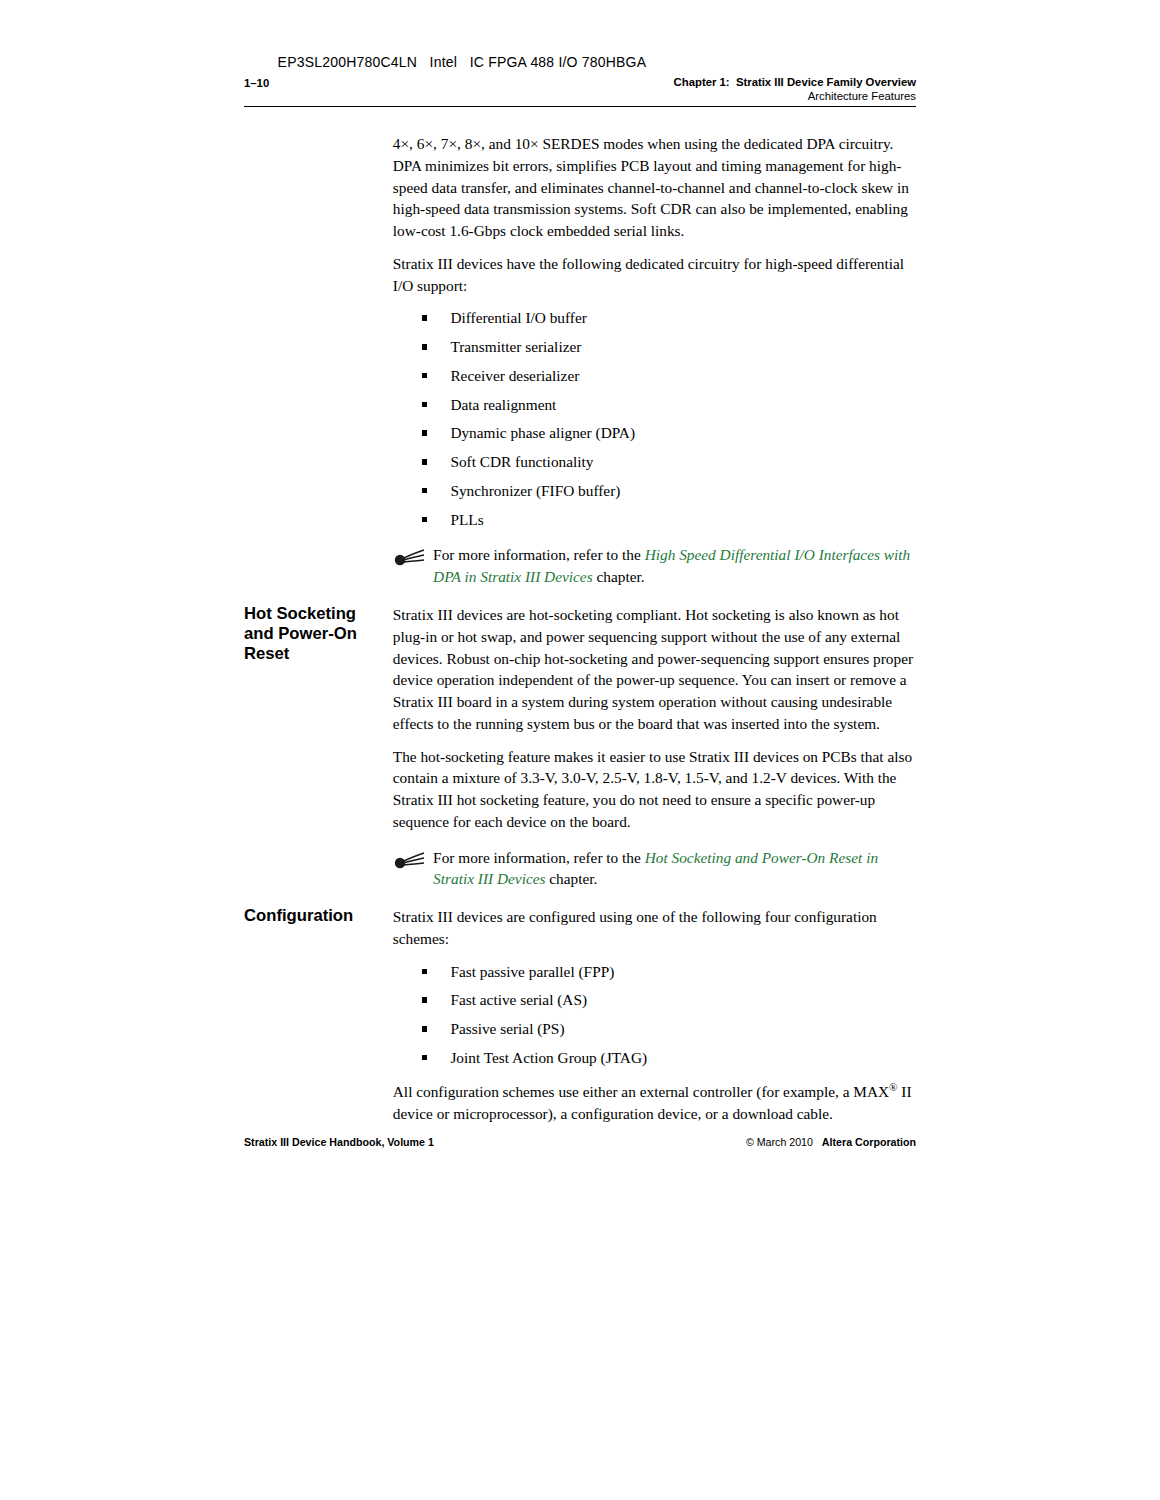EP3SL200H780C4LN Intel IC FPGA 488 I/O 780HBGA
1–10
Chapter 1: Stratix III Device Family Overview
Architecture Features
4×, 6×, 7×, 8×, and 10× SERDES modes when using the dedicated DPA circuitry. DPA minimizes bit errors, simplifies PCB layout and timing management for high-speed data transfer, and eliminates channel-to-channel and channel-to-clock skew in high-speed data transmission systems. Soft CDR can also be implemented, enabling low-cost 1.6-Gbps clock embedded serial links.
Stratix III devices have the following dedicated circuitry for high-speed differential I/O support:
Differential I/O buffer
Transmitter serializer
Receiver deserializer
Data realignment
Dynamic phase aligner (DPA)
Soft CDR functionality
Synchronizer (FIFO buffer)
PLLs
For more information, refer to the High Speed Differential I/O Interfaces with DPA in Stratix III Devices chapter.
Hot Socketing and Power-On Reset
Stratix III devices are hot-socketing compliant. Hot socketing is also known as hot plug-in or hot swap, and power sequencing support without the use of any external devices. Robust on-chip hot-socketing and power-sequencing support ensures proper device operation independent of the power-up sequence. You can insert or remove a Stratix III board in a system during system operation without causing undesirable effects to the running system bus or the board that was inserted into the system.
The hot-socketing feature makes it easier to use Stratix III devices on PCBs that also contain a mixture of 3.3-V, 3.0-V, 2.5-V, 1.8-V, 1.5-V, and 1.2-V devices. With the Stratix III hot socketing feature, you do not need to ensure a specific power-up sequence for each device on the board.
For more information, refer to the Hot Socketing and Power-On Reset in Stratix III Devices chapter.
Configuration
Stratix III devices are configured using one of the following four configuration schemes:
Fast passive parallel (FPP)
Fast active serial (AS)
Passive serial (PS)
Joint Test Action Group (JTAG)
All configuration schemes use either an external controller (for example, a MAX® II device or microprocessor), a configuration device, or a download cable.
Stratix III Device Handbook, Volume 1
© March 2010 Altera Corporation